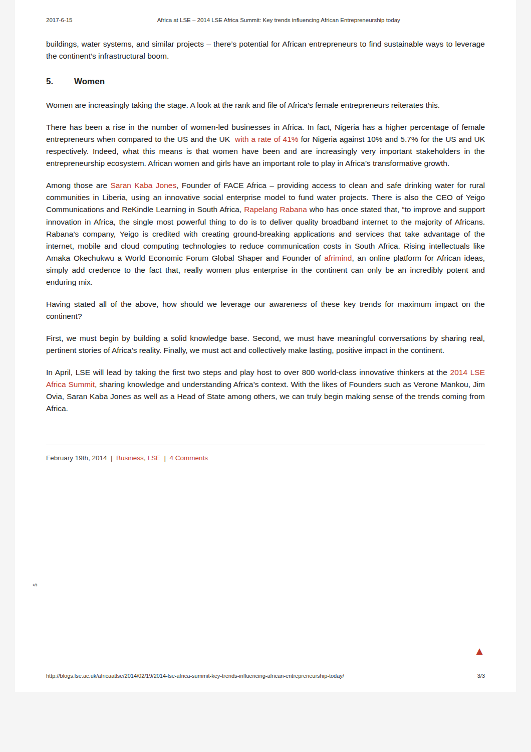2017-6-15 Africa at LSE – 2014 LSE Africa Summit: Key trends influencing African Entrepreneurship today
buildings, water systems, and similar projects – there’s potential for African entrepreneurs to find sustainable ways to leverage the continent’s infrastructural boom.
5. Women
Women are increasingly taking the stage. A look at the rank and file of Africa’s female entrepreneurs reiterates this.
There has been a rise in the number of women-led businesses in Africa. In fact, Nigeria has a higher percentage of female entrepreneurs when compared to the US and the UK with a rate of 41% for Nigeria against 10% and 5.7% for the US and UK respectively. Indeed, what this means is that women have been and are increasingly very important stakeholders in the entrepreneurship ecosystem. African women and girls have an important role to play in Africa’s transformative growth.
Among those are Saran Kaba Jones, Founder of FACE Africa – providing access to clean and safe drinking water for rural communities in Liberia, using an innovative social enterprise model to fund water projects. There is also the CEO of Yeigo Communications and ReKindle Learning in South Africa, Rapelang Rabana who has once stated that, “to improve and support innovation in Africa, the single most powerful thing to do is to deliver quality broadband internet to the majority of Africans. Rabana’s company, Yeigo is credited with creating ground-breaking applications and services that take advantage of the internet, mobile and cloud computing technologies to reduce communication costs in South Africa. Rising intellectuals like Amaka Okechukwu a World Economic Forum Global Shaper and Founder of afrimind, an online platform for African ideas, simply add credence to the fact that, really women plus enterprise in the continent can only be an incredibly potent and enduring mix.
Having stated all of the above, how should we leverage our awareness of these key trends for maximum impact on the continent?
First, we must begin by building a solid knowledge base. Second, we must have meaningful conversations by sharing real, pertinent stories of Africa’s reality. Finally, we must act and collectively make lasting, positive impact in the continent.
In April, LSE will lead by taking the first two steps and play host to over 800 world-class innovative thinkers at the 2014 LSE Africa Summit, sharing knowledge and understanding Africa’s context. With the likes of Founders such as Verone Mankou, Jim Ovia, Saran Kaba Jones as well as a Head of State among others, we can truly begin making sense of the trends coming from Africa.
February 19th, 2014 | Business, LSE | 4 Comments
5
▲
http://blogs.lse.ac.uk/africaatlse/2014/02/19/2014-lse-africa-summit-key-trends-influencing-african-entrepreneurship-today/ 3/3